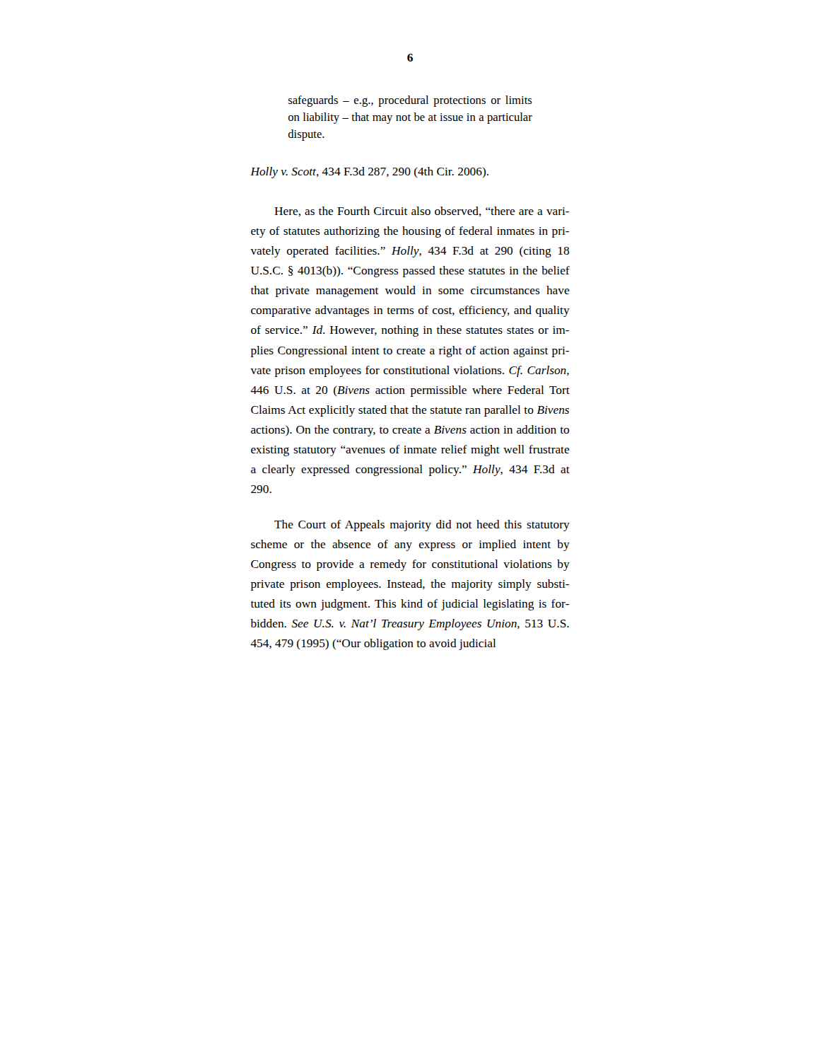6
safeguards – e.g., procedural protections or limits on liability – that may not be at issue in a particular dispute.
Holly v. Scott, 434 F.3d 287, 290 (4th Cir. 2006).
Here, as the Fourth Circuit also observed, “there are a variety of statutes authorizing the housing of federal inmates in privately operated facilities.” Holly, 434 F.3d at 290 (citing 18 U.S.C. § 4013(b)). “Congress passed these statutes in the belief that private management would in some circumstances have comparative advantages in terms of cost, efficiency, and quality of service.” Id. However, nothing in these statutes states or implies Congressional intent to create a right of action against private prison employees for constitutional violations. Cf. Carlson, 446 U.S. at 20 (Bivens action permissible where Federal Tort Claims Act explicitly stated that the statute ran parallel to Bivens actions). On the contrary, to create a Bivens action in addition to existing statutory “avenues of inmate relief might well frustrate a clearly expressed congressional policy.” Holly, 434 F.3d at 290.
The Court of Appeals majority did not heed this statutory scheme or the absence of any express or implied intent by Congress to provide a remedy for constitutional violations by private prison employees. Instead, the majority simply substituted its own judgment. This kind of judicial legislating is forbidden. See U.S. v. Nat’l Treasury Employees Union, 513 U.S. 454, 479 (1995) (“Our obligation to avoid judicial